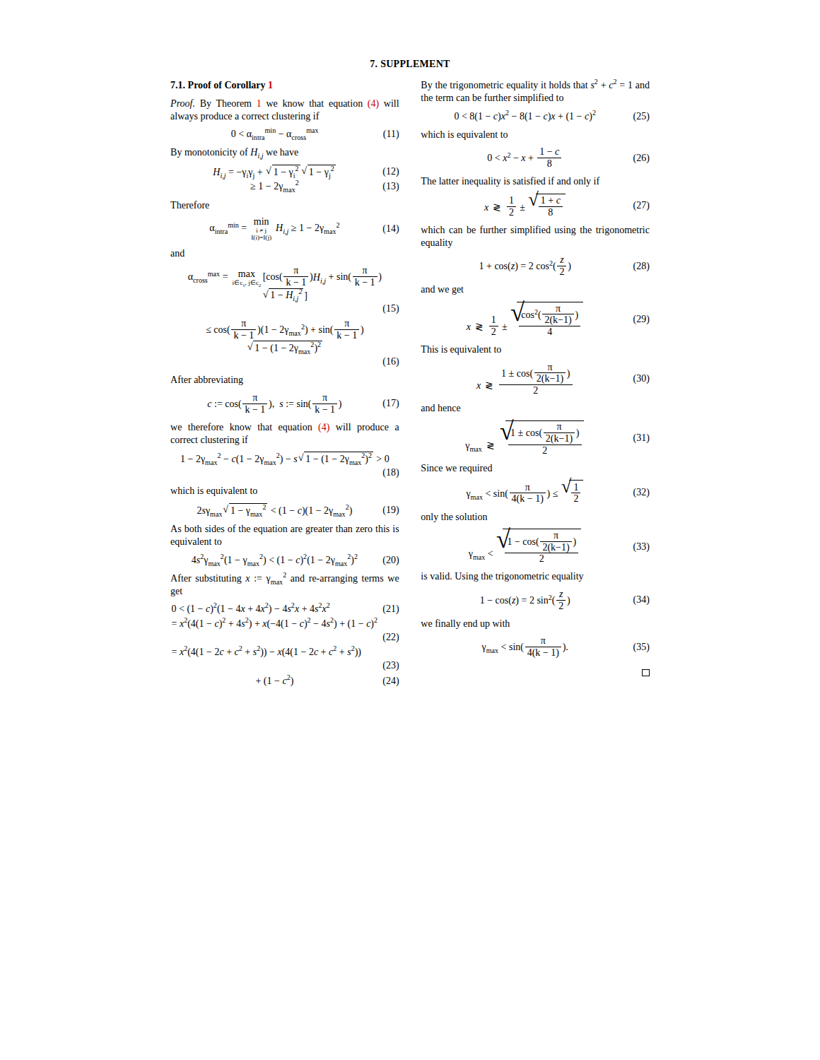7. SUPPLEMENT
7.1. Proof of Corollary 1
Proof. By Theorem 1 we know that equation (4) will always produce a correct clustering if
0 < αintramin − αcrossmax
(11)
By monotonicity of Hi,j we have
Hi,j = −γiγj + 1 − γi21 − γj2
(12)
≥ 1 − 2γmax2
(13)
Therefore
αintramin = min i ≠ j I(i)=I(j) Hi,j ≥ 1 − 2γmax2
(14)
and
αcrossmax = max i∈c1, j∈c2[cos(πk − 1)Hi,j + sin(πk − 1)1 − Hi,j2]
(15)
≤ cos(πk − 1)(1 − 2γmax2) + sin(πk − 1)1 − (1 − 2γmax2)2
(16)
After abbreviating
c := cos(πk − 1), s := sin(πk − 1)
(17)
we therefore know that equation (4) will produce a correct clustering if
1 − 2γmax2 − c(1 − 2γmax2) − s 1 − (1 − 2γmax2)2 > 0
(18)
which is equivalent to
2sγmax1 − γmax2 < (1 − c)(1 − 2γmax2)
(19)
As both sides of the equation are greater than zero this is equivalent to
4s2γmax2(1 − γmax2) < (1 − c)2(1 − 2γmax2)2
(20)
After substituting x := γmax2 and re-arranging terms we get
0 < (1 − c)2(1 − 4x + 4x2) − 4s2x + 4s2x2
(21)
= x2(4(1 − c)2 + 4s2) + x(−4(1 − c)2 − 4s2) + (1 − c)2
(22)
= x2(4(1 − 2c + c2 + s2)) − x(4(1 − 2c + c2 + s2))
(23)
+ (1 − c2)
(24)
By the trigonometric equality it holds that s2 + c2 = 1 and the term can be further simplified to
0 < 8(1 − c)x2 − 8(1 − c)x + (1 − c)2
(25)
which is equivalent to
0 < x2 − x + 1 − c 8
(26)
The latter inequality is satisfied if and only if
x ≷ 12 ± 1 + c 8
(27)
which can be further simplified using the trigonometric equality
1 + cos(z) = 2 cos2(z 2)
(28)
and we get
x ≷ 12 ± cos2(π 2(k−1)) 4
(29)
This is equivalent to
x ≷ 1 ± cos(π 2(k−1)) 2
(30)
and hence
γmax ≷ 1 ± cos(π 2(k−1)) 2
(31)
Since we required
γmax < sin(π 4(k − 1)) ≤ 12
(32)
only the solution
γmax < 1 − cos(π 2(k−1)) 2
(33)
is valid. Using the trigonometric equality
1 − cos(z) = 2 sin2(z 2)
(34)
we finally end up with
γmax < sin(π 4(k − 1)).
(35)